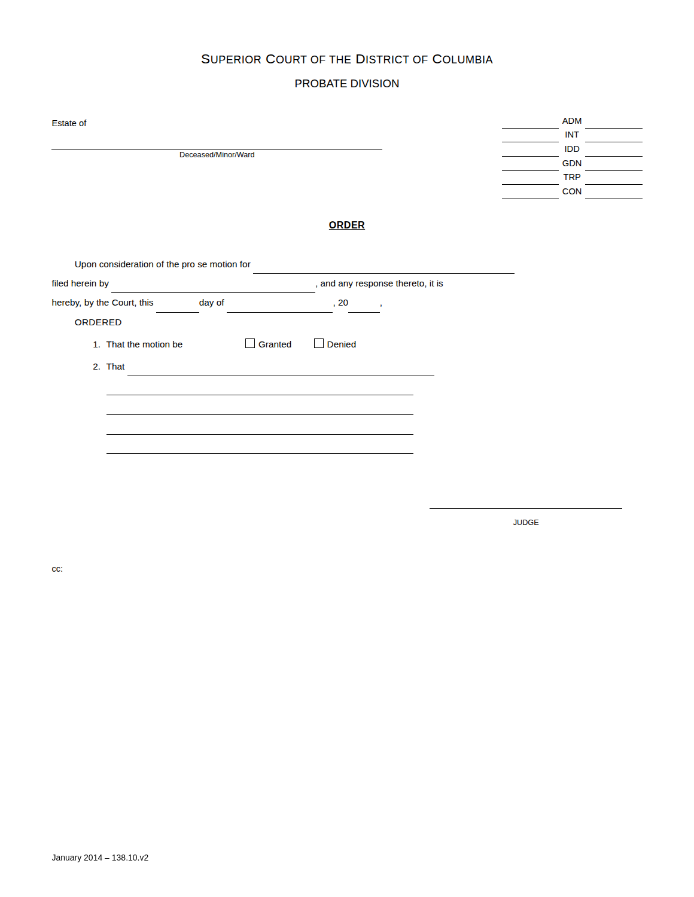SUPERIOR COURT OF THE DISTRICT OF COLUMBIA
PROBATE DIVISION
| Estate of Deceased/Minor/Ward | / / ADM / / / / INT / / / / IDD / / / / GDN / / / / TRP / / / / CON / / |
ORDER
Upon consideration of the pro se motion for
filed herein by , and any response thereto, it is
hereby, by the Court, this day of , 20 ,
ORDERED
1. That the motion be Granted Denied
2. That
JUDGE
cc:
January 2014 – 138.10.v2